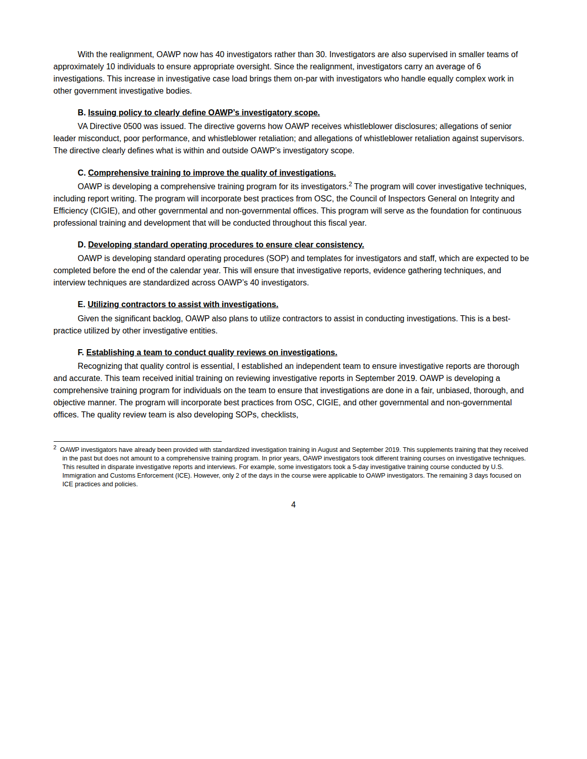With the realignment, OAWP now has 40 investigators rather than 30. Investigators are also supervised in smaller teams of approximately 10 individuals to ensure appropriate oversight. Since the realignment, investigators carry an average of 6 investigations. This increase in investigative case load brings them on-par with investigators who handle equally complex work in other government investigative bodies.
B. Issuing policy to clearly define OAWP’s investigatory scope.
VA Directive 0500 was issued. The directive governs how OAWP receives whistleblower disclosures; allegations of senior leader misconduct, poor performance, and whistleblower retaliation; and allegations of whistleblower retaliation against supervisors. The directive clearly defines what is within and outside OAWP’s investigatory scope.
C. Comprehensive training to improve the quality of investigations.
OAWP is developing a comprehensive training program for its investigators.2 The program will cover investigative techniques, including report writing. The program will incorporate best practices from OSC, the Council of Inspectors General on Integrity and Efficiency (CIGIE), and other governmental and non-governmental offices. This program will serve as the foundation for continuous professional training and development that will be conducted throughout this fiscal year.
D. Developing standard operating procedures to ensure clear consistency.
OAWP is developing standard operating procedures (SOP) and templates for investigators and staff, which are expected to be completed before the end of the calendar year. This will ensure that investigative reports, evidence gathering techniques, and interview techniques are standardized across OAWP’s 40 investigators.
E. Utilizing contractors to assist with investigations.
Given the significant backlog, OAWP also plans to utilize contractors to assist in conducting investigations. This is a best-practice utilized by other investigative entities.
F. Establishing a team to conduct quality reviews on investigations.
Recognizing that quality control is essential, I established an independent team to ensure investigative reports are thorough and accurate. This team received initial training on reviewing investigative reports in September 2019. OAWP is developing a comprehensive training program for individuals on the team to ensure that investigations are done in a fair, unbiased, thorough, and objective manner. The program will incorporate best practices from OSC, CIGIE, and other governmental and non-governmental offices. The quality review team is also developing SOPs, checklists,
2 OAWP investigators have already been provided with standardized investigation training in August and September 2019. This supplements training that they received in the past but does not amount to a comprehensive training program. In prior years, OAWP investigators took different training courses on investigative techniques. This resulted in disparate investigative reports and interviews. For example, some investigators took a 5-day investigative training course conducted by U.S. Immigration and Customs Enforcement (ICE). However, only 2 of the days in the course were applicable to OAWP investigators. The remaining 3 days focused on ICE practices and policies.
4